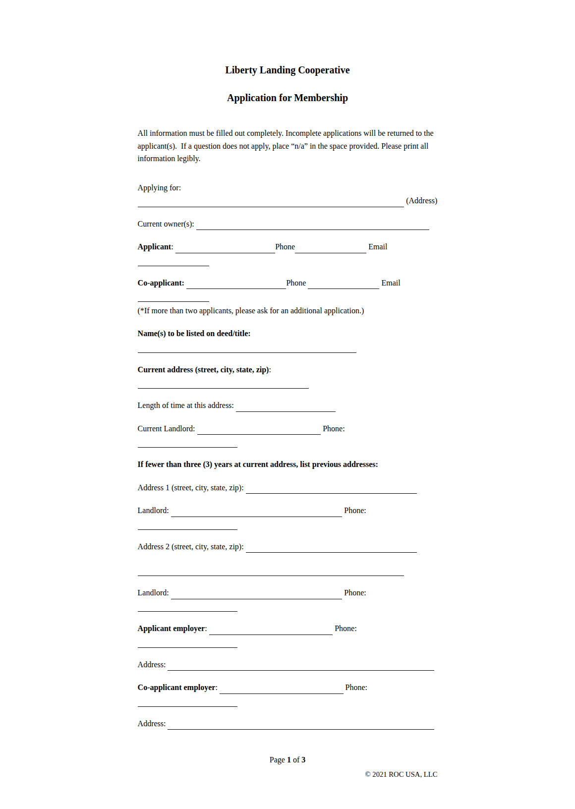Liberty Landing Cooperative
Application for Membership
All information must be filled out completely. Incomplete applications will be returned to the applicant(s). If a question does not apply, place “n/a” in the space provided. Please print all information legibly.
Applying for: (Address)
Current owner(s):
Applicant: Phone Email
Co-applicant: Phone Email
(*If more than two applicants, please ask for an additional application.)
Name(s) to be listed on deed/title:
Current address (street, city, state, zip):
Length of time at this address:
Current Landlord: Phone:
If fewer than three (3) years at current address, list previous addresses:
Address 1 (street, city, state, zip):
Landlord: Phone:
Address 2 (street, city, state, zip):
Landlord: Phone:
Applicant employer: Phone:
Address:
Co-applicant employer: Phone:
Address:
Page 1 of 3
© 2021 ROC USA, LLC